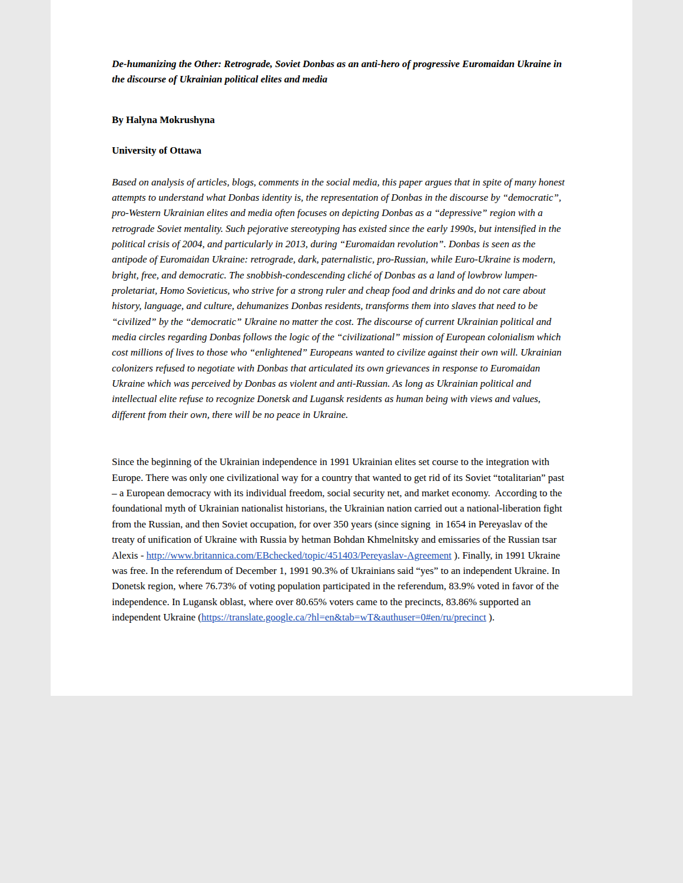De-humanizing the Other: Retrograde, Soviet Donbas as an anti-hero of progressive Euromaidan Ukraine in the discourse of Ukrainian political elites and media
By Halyna Mokrushyna
University of Ottawa
Based on analysis of articles, blogs, comments in the social media, this paper argues that in spite of many honest attempts to understand what Donbas identity is, the representation of Donbas in the discourse by “democratic”, pro-Western Ukrainian elites and media often focuses on depicting Donbas as a “depressive” region with a retrograde Soviet mentality. Such pejorative stereotyping has existed since the early 1990s, but intensified in the political crisis of 2004, and particularly in 2013, during “Euromaidan revolution”. Donbas is seen as the antipode of Euromaidan Ukraine: retrograde, dark, paternalistic, pro-Russian, while Euro-Ukraine is modern, bright, free, and democratic. The snobbish-condescending cliché of Donbas as a land of lowbrow lumpen-proletariat, Homo Sovieticus, who strive for a strong ruler and cheap food and drinks and do not care about history, language, and culture, dehumanizes Donbas residents, transforms them into slaves that need to be “civilized” by the “democratic” Ukraine no matter the cost. The discourse of current Ukrainian political and media circles regarding Donbas follows the logic of the “civilizational” mission of European colonialism which cost millions of lives to those who “enlightened” Europeans wanted to civilize against their own will. Ukrainian colonizers refused to negotiate with Donbas that articulated its own grievances in response to Euromaidan Ukraine which was perceived by Donbas as violent and anti-Russian. As long as Ukrainian political and intellectual elite refuse to recognize Donetsk and Lugansk residents as human being with views and values, different from their own, there will be no peace in Ukraine.
Since the beginning of the Ukrainian independence in 1991 Ukrainian elites set course to the integration with Europe. There was only one civilizational way for a country that wanted to get rid of its Soviet “totalitarian” past – a European democracy with its individual freedom, social security net, and market economy. According to the foundational myth of Ukrainian nationalist historians, the Ukrainian nation carried out a national-liberation fight from the Russian, and then Soviet occupation, for over 350 years (since signing in 1654 in Pereyaslav of the treaty of unification of Ukraine with Russia by hetman Bohdan Khmelnitsky and emissaries of the Russian tsar Alexis - http://www.britannica.com/EBchecked/topic/451403/Pereyaslav-Agreement ). Finally, in 1991 Ukraine was free. In the referendum of December 1, 1991 90.3% of Ukrainians said “yes” to an independent Ukraine. In Donetsk region, where 76.73% of voting population participated in the referendum, 83.9% voted in favor of the independence. In Lugansk oblast, where over 80.65% voters came to the precincts, 83.86% supported an independent Ukraine (https://translate.google.ca/?hl=en&tab=wT&authuser=0#en/ru/precinct ).